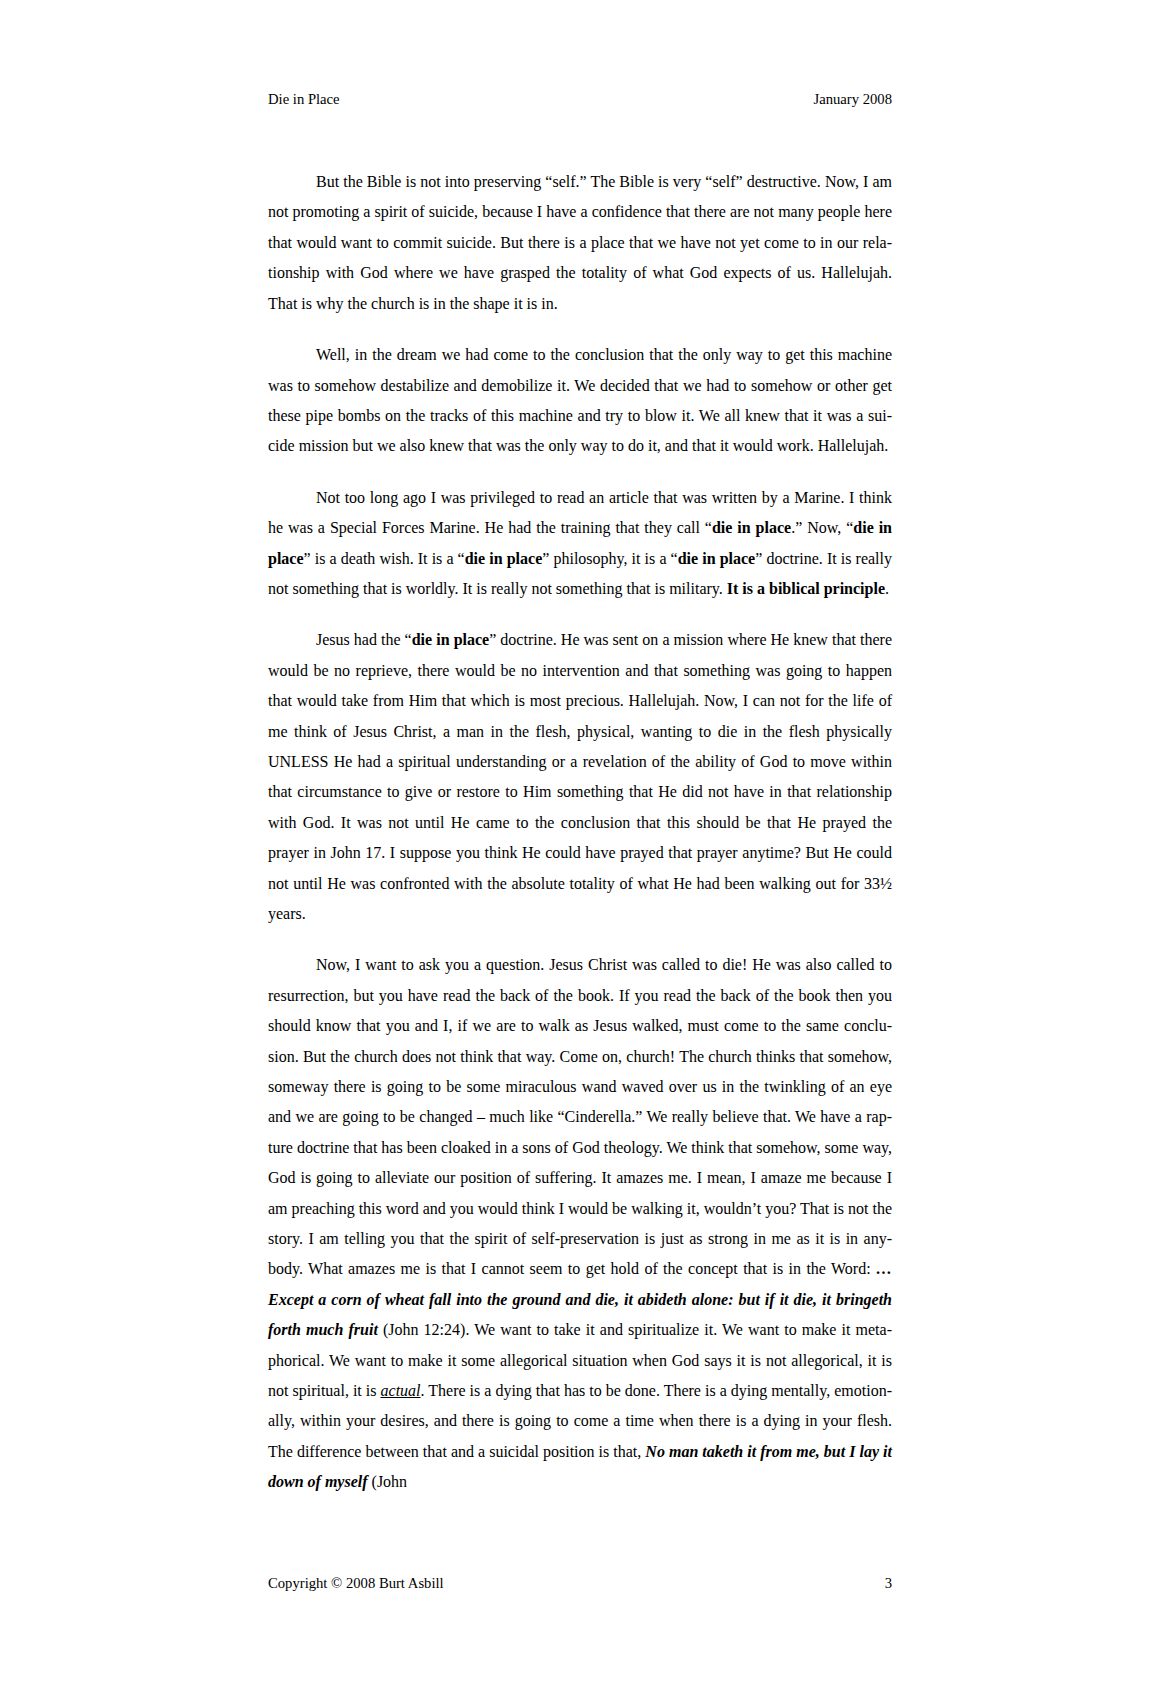Die in Place
January 2008
But the Bible is not into preserving “self.” The Bible is very “self” destructive. Now, I am not promoting a spirit of suicide, because I have a confidence that there are not many people here that would want to commit suicide. But there is a place that we have not yet come to in our relationship with God where we have grasped the totality of what God expects of us. Hallelujah. That is why the church is in the shape it is in.
Well, in the dream we had come to the conclusion that the only way to get this machine was to somehow destabilize and demobilize it. We decided that we had to somehow or other get these pipe bombs on the tracks of this machine and try to blow it. We all knew that it was a suicide mission but we also knew that was the only way to do it, and that it would work. Hallelujah.
Not too long ago I was privileged to read an article that was written by a Marine. I think he was a Special Forces Marine. He had the training that they call “die in place.” Now, “die in place” is a death wish. It is a “die in place” philosophy, it is a “die in place” doctrine. It is really not something that is worldly. It is really not something that is military. It is a biblical principle.
Jesus had the “die in place” doctrine. He was sent on a mission where He knew that there would be no reprieve, there would be no intervention and that something was going to happen that would take from Him that which is most precious. Hallelujah. Now, I can not for the life of me think of Jesus Christ, a man in the flesh, physical, wanting to die in the flesh physically UNLESS He had a spiritual understanding or a revelation of the ability of God to move within that circumstance to give or restore to Him something that He did not have in that relationship with God. It was not until He came to the conclusion that this should be that He prayed the prayer in John 17. I suppose you think He could have prayed that prayer anytime? But He could not until He was confronted with the absolute totality of what He had been walking out for 33½ years.
Now, I want to ask you a question. Jesus Christ was called to die! He was also called to resurrection, but you have read the back of the book. If you read the back of the book then you should know that you and I, if we are to walk as Jesus walked, must come to the same conclusion. But the church does not think that way. Come on, church! The church thinks that somehow, someway there is going to be some miraculous wand waved over us in the twinkling of an eye and we are going to be changed – much like “Cinderella.” We really believe that. We have a rapture doctrine that has been cloaked in a sons of God theology. We think that somehow, some way, God is going to alleviate our position of suffering. It amazes me. I mean, I amaze me because I am preaching this word and you would think I would be walking it, wouldn’t you? That is not the story. I am telling you that the spirit of self-preservation is just as strong in me as it is in anybody. What amazes me is that I cannot seem to get hold of the concept that is in the Word: …Except a corn of wheat fall into the ground and die, it abideth alone: but if it die, it bringeth forth much fruit (John 12:24). We want to take it and spiritualize it. We want to make it metaphorical. We want to make it some allegorical situation when God says it is not allegorical, it is not spiritual, it is actual. There is a dying that has to be done. There is a dying mentally, emotionally, within your desires, and there is going to come a time when there is a dying in your flesh. The difference between that and a suicidal position is that, No man taketh it from me, but I lay it down of myself (John
Copyright © 2008 Burt Asbill
3